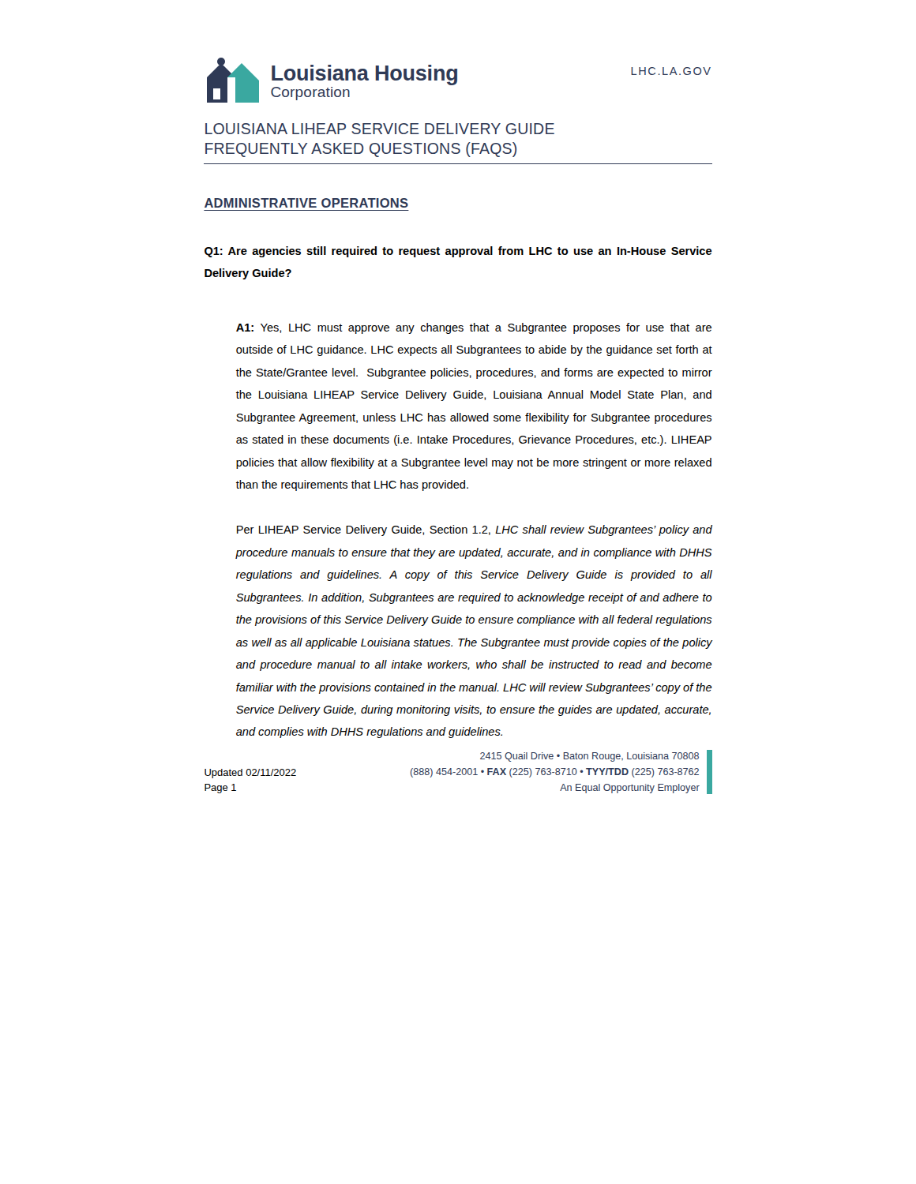Louisiana Housing
Corporation
LHC.LA.GOV
Louisiana LIHEAP Service Delivery Guide
Frequently Asked Questions (FAQs)
ADMINISTRATIVE OPERATIONS
Q1: Are agencies still required to request approval from LHC to use an In-House Service Delivery Guide?
A1: Yes, LHC must approve any changes that a Subgrantee proposes for use that are outside of LHC guidance. LHC expects all Subgrantees to abide by the guidance set forth at the State/Grantee level. Subgrantee policies, procedures, and forms are expected to mirror the Louisiana LIHEAP Service Delivery Guide, Louisiana Annual Model State Plan, and Subgrantee Agreement, unless LHC has allowed some flexibility for Subgrantee procedures as stated in these documents (i.e. Intake Procedures, Grievance Procedures, etc.). LIHEAP policies that allow flexibility at a Subgrantee level may not be more stringent or more relaxed than the requirements that LHC has provided.
Per LIHEAP Service Delivery Guide, Section 1.2, LHC shall review Subgrantees’ policy and procedure manuals to ensure that they are updated, accurate, and in compliance with DHHS regulations and guidelines. A copy of this Service Delivery Guide is provided to all Subgrantees. In addition, Subgrantees are required to acknowledge receipt of and adhere to the provisions of this Service Delivery Guide to ensure compliance with all federal regulations as well as all applicable Louisiana statues. The Subgrantee must provide copies of the policy and procedure manual to all intake workers, who shall be instructed to read and become familiar with the provisions contained in the manual. LHC will review Subgrantees’ copy of the Service Delivery Guide, during monitoring visits, to ensure the guides are updated, accurate, and complies with DHHS regulations and guidelines.
Updated 02/11/2022
Page 1
2415 Quail Drive • Baton Rouge, Louisiana 70808
(888) 454-2001 • FAX (225) 763-8710 • TYY/TDD (225) 763-8762
An Equal Opportunity Employer